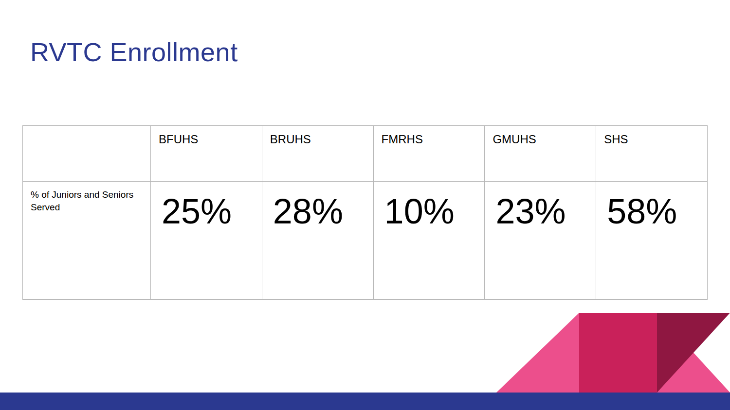RVTC Enrollment
| | BFUHS | BRUHS | FMRHS | GMUHS | SHS |
| % of Juniors and Seniors Served | 25% | 28% | 10% | 23% | 58% |